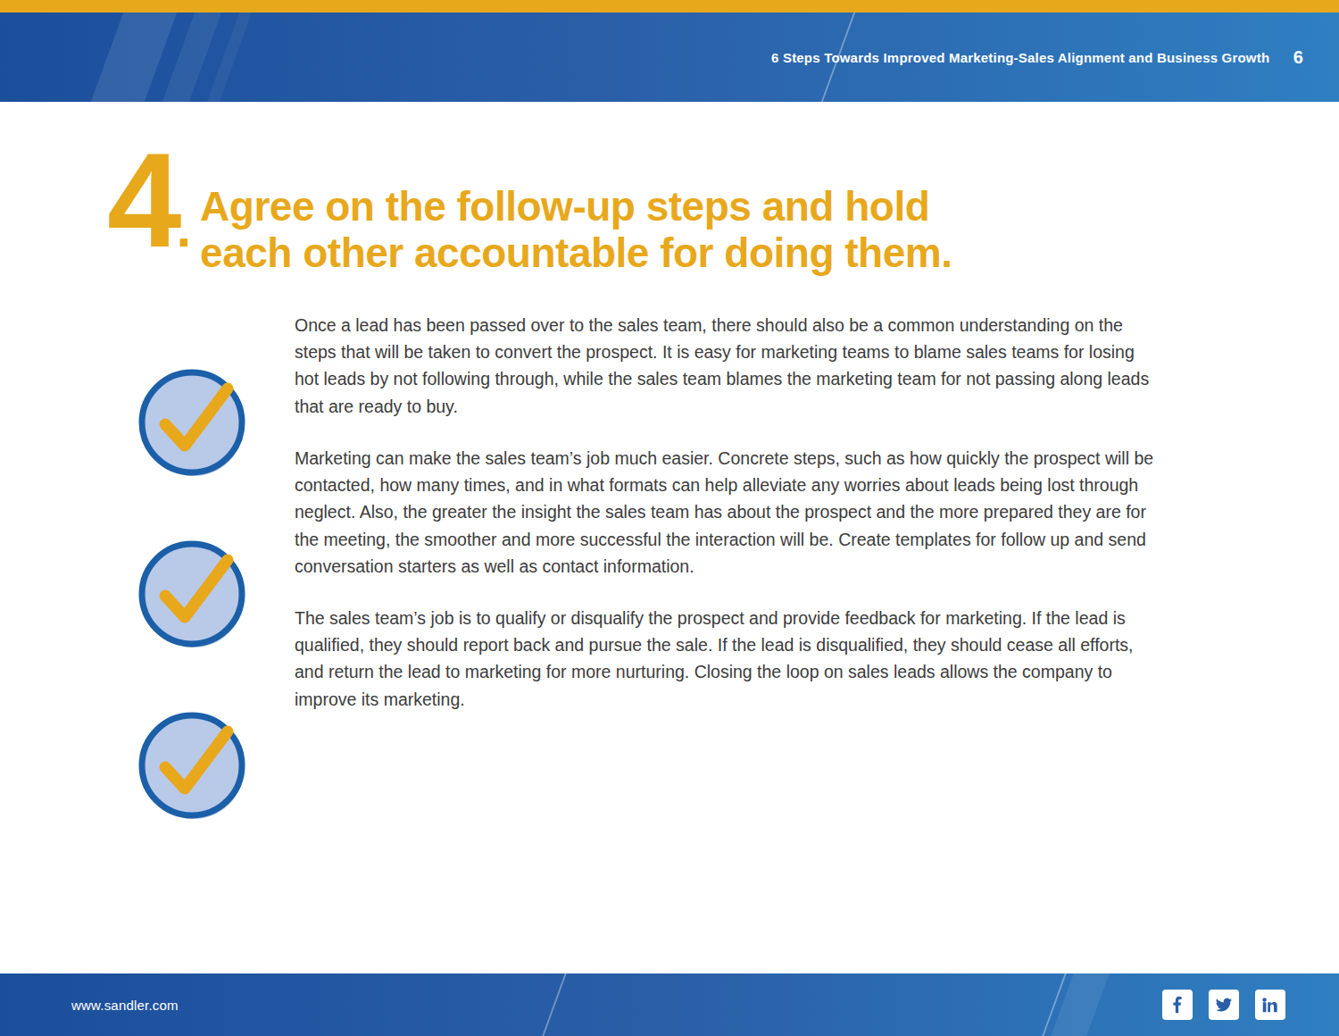6 Steps Towards Improved Marketing-Sales Alignment and Business Growth 6
4.
Agree on the follow-up steps and hold
each other accountable for doing them.
Once a lead has been passed over to the sales team, there should also be a common understanding on the steps that will be taken to convert the prospect. It is easy for marketing teams to blame sales teams for losing hot leads by not following through, while the sales team blames the marketing team for not passing along leads that are ready to buy.
Marketing can make the sales team’s job much easier. Concrete steps, such as how quickly the prospect will be contacted, how many times, and in what formats can help alleviate any worries about leads being lost through neglect. Also, the greater the insight the sales team has about the prospect and the more prepared they are for the meeting, the smoother and more successful the interaction will be. Create templates for follow up and send conversation starters as well as contact information.
The sales team’s job is to qualify or disqualify the prospect and provide feedback for marketing. If the lead is qualified, they should report back and pursue the sale. If the lead is disqualified, they should cease all efforts, and return the lead to marketing for more nurturing. Closing the loop on sales leads allows the company to improve its marketing.
www.sandler.com